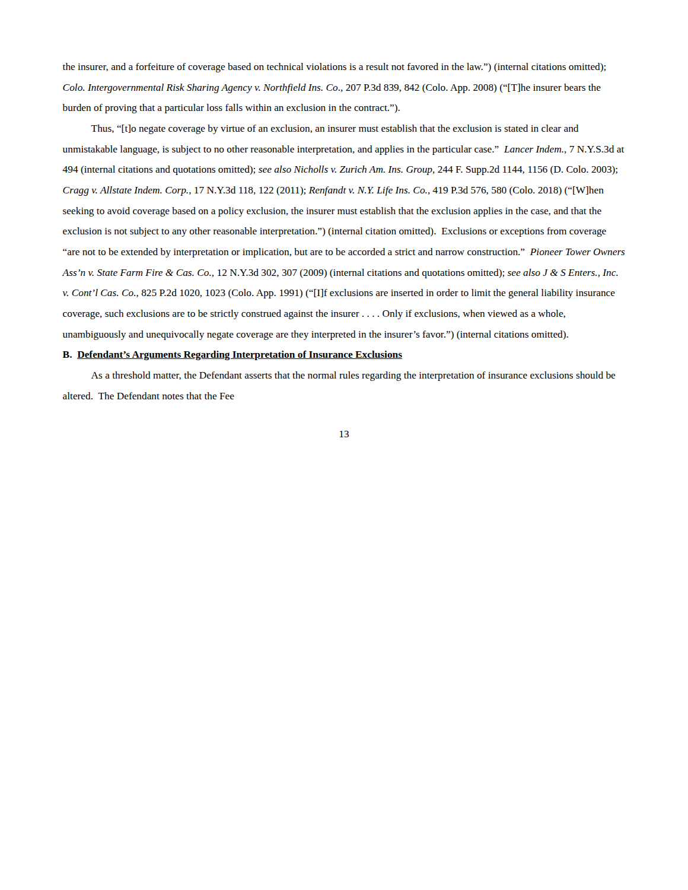the insurer, and a forfeiture of coverage based on technical violations is a result not favored in the law.”) (internal citations omitted); Colo. Intergovernmental Risk Sharing Agency v. Northfield Ins. Co., 207 P.3d 839, 842 (Colo. App. 2008) (“[T]he insurer bears the burden of proving that a particular loss falls within an exclusion in the contract.”).
Thus, “[t]o negate coverage by virtue of an exclusion, an insurer must establish that the exclusion is stated in clear and unmistakable language, is subject to no other reasonable interpretation, and applies in the particular case.” Lancer Indem., 7 N.Y.S.3d at 494 (internal citations and quotations omitted); see also Nicholls v. Zurich Am. Ins. Group, 244 F. Supp.2d 1144, 1156 (D. Colo. 2003); Cragg v. Allstate Indem. Corp., 17 N.Y.3d 118, 122 (2011); Renfandt v. N.Y. Life Ins. Co., 419 P.3d 576, 580 (Colo. 2018) (“[W]hen seeking to avoid coverage based on a policy exclusion, the insurer must establish that the exclusion applies in the case, and that the exclusion is not subject to any other reasonable interpretation.”) (internal citation omitted). Exclusions or exceptions from coverage “are not to be extended by interpretation or implication, but are to be accorded a strict and narrow construction.” Pioneer Tower Owners Ass’n v. State Farm Fire & Cas. Co., 12 N.Y.3d 302, 307 (2009) (internal citations and quotations omitted); see also J & S Enters., Inc. v. Cont’l Cas. Co., 825 P.2d 1020, 1023 (Colo. App. 1991) (“[I]f exclusions are inserted in order to limit the general liability insurance coverage, such exclusions are to be strictly construed against the insurer . . . . Only if exclusions, when viewed as a whole, unambiguously and unequivocally negate coverage are they interpreted in the insurer’s favor.”) (internal citations omitted).
B. Defendant’s Arguments Regarding Interpretation of Insurance Exclusions
As a threshold matter, the Defendant asserts that the normal rules regarding the interpretation of insurance exclusions should be altered. The Defendant notes that the Fee
13